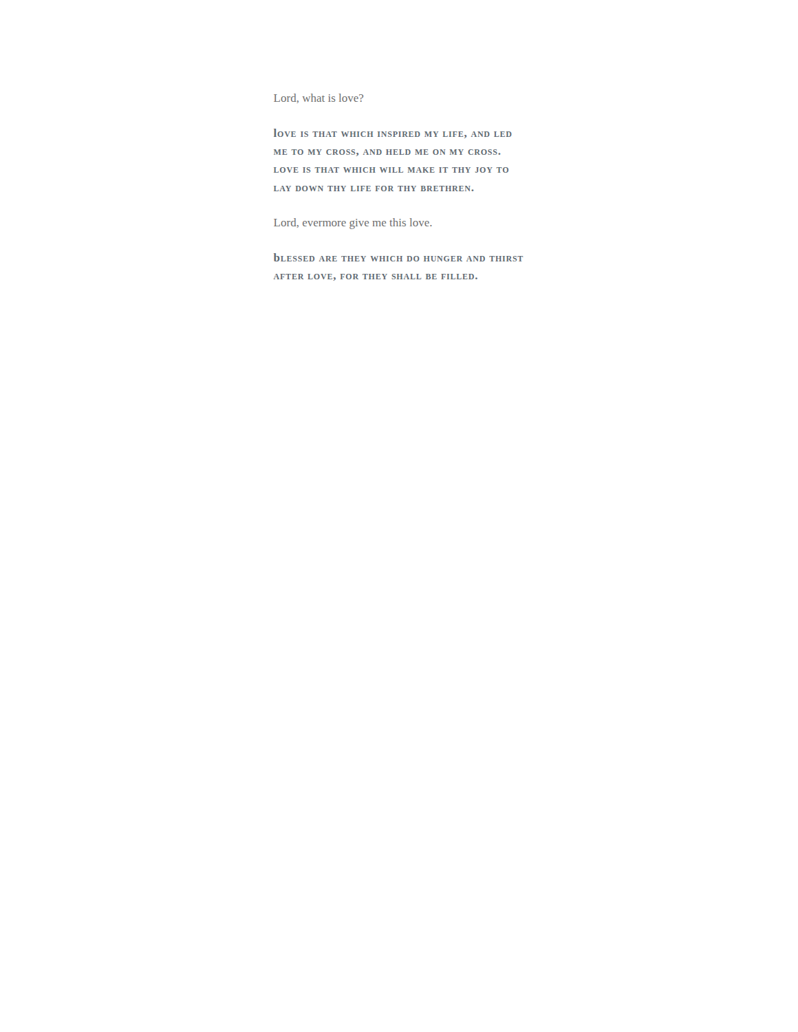Lord, what is love?
Love is that which inspired My life, and led Me to My Cross, and held Me on My Cross. Love is that which will make it thy joy to lay down thy life for thy brethren.
Lord, evermore give me this love.
Blessed are they which do hunger and thirst after love, for they shall be filled.